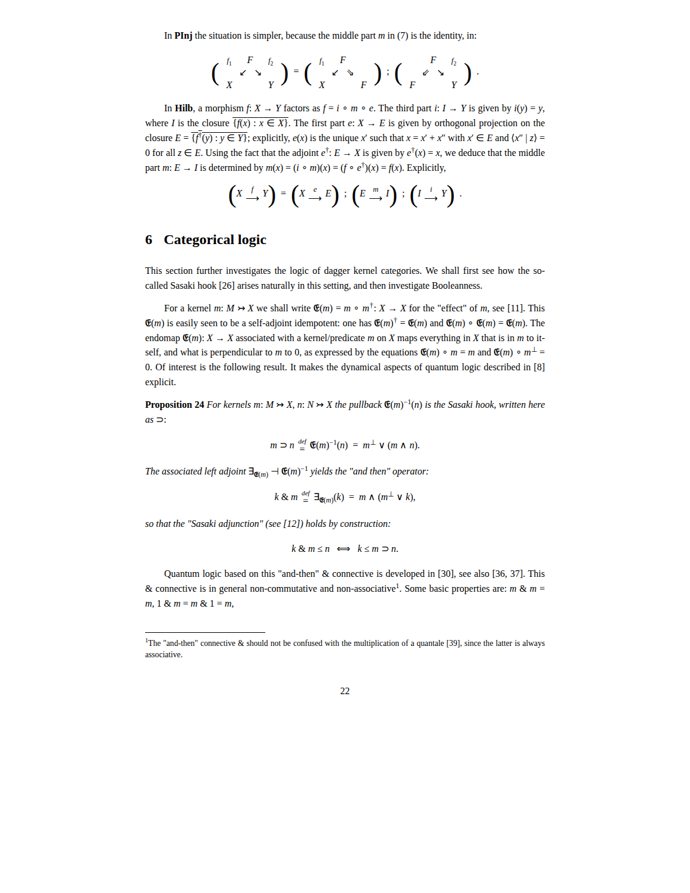In PInj the situation is simpler, because the middle part m in (7) is the identity, in:
(
| f 1 | F | f 2 |
| | ↙ ↘ | |
| X | | Y |
) = (
| f 1 | F | |
| | ↙ ⇘ | |
| X | | F |
) ; (
| | F | f 2 |
| | ⇙ ↘ | |
| F | | Y |
) .
In Hilb, a morphism f: X → Y factors as f = i ∘ m ∘ e. The third part i: I → Y is given by i(y) = y, where I is the closure {f(x) : x ∈ X}. The first part e: X → E is given by orthogonal projection on the closure E = {f†(y) : y ∈ Y}; explicitly, e(x) is the unique x′ such that x = x′ + x″ with x′ ∈ E and ⟨x″ | z⟩ = 0 for all z ∈ E. Using the fact that the adjoint e†: E → X is given by e†(x) = x, we deduce that the middle part m: E → I is determined by m(x) = (i ∘ m)(x) = (f ∘ e†)(x) = f(x). Explicitly,
(X f⟶ Y) = (X e⟶ E) ; (E m⟶ I) ; (I i⟶ Y) .
6 Categorical logic
This section further investigates the logic of dagger kernel categories. We shall first see how the so-called Sasaki hook [26] arises naturally in this setting, and then investigate Booleanness.
For a kernel m: M ↣ X we shall write 𝔈(m) = m ∘ m†: X → X for the "effect" of m, see [11]. This 𝔈(m) is easily seen to be a self-adjoint idempotent: one has 𝔈(m)† = 𝔈(m) and 𝔈(m) ∘ 𝔈(m) = 𝔈(m). The endomap 𝔈(m): X → X associated with a kernel/predicate m on X maps everything in X that is in m to itself, and what is perpendicular to m to 0, as expressed by the equations 𝔈(m) ∘ m = m and 𝔈(m) ∘ m⊥ = 0. Of interest is the following result. It makes the dynamical aspects of quantum logic described in [8] explicit.
Proposition 24 For kernels m: M ↣ X, n: N ↣ X the pullback 𝔈(m)−1(n) is the Sasaki hook, written here as ⊃:
m ⊃ n def= 𝔈(m)−1(n) = m⊥ ∨ (m ∧ n).
The associated left adjoint ∃𝔈(m) ⊣ 𝔈(m)−1 yields the "and then" operator:
k & m def= ∃𝔈(m)(k) = m ∧ (m⊥ ∨ k),
so that the "Sasaki adjunction" (see [12]) holds by construction:
k & m ≤ n ⟺ k ≤ m ⊃ n.
Quantum logic based on this "and-then" & connective is developed in [30], see also [36, 37]. This & connective is in general non-commutative and non-associative1. Some basic properties are: m & m = m, 1 & m = m & 1 = m,
1The "and-then" connective & should not be confused with the multiplication of a quantale [39], since the latter is always associative.
22